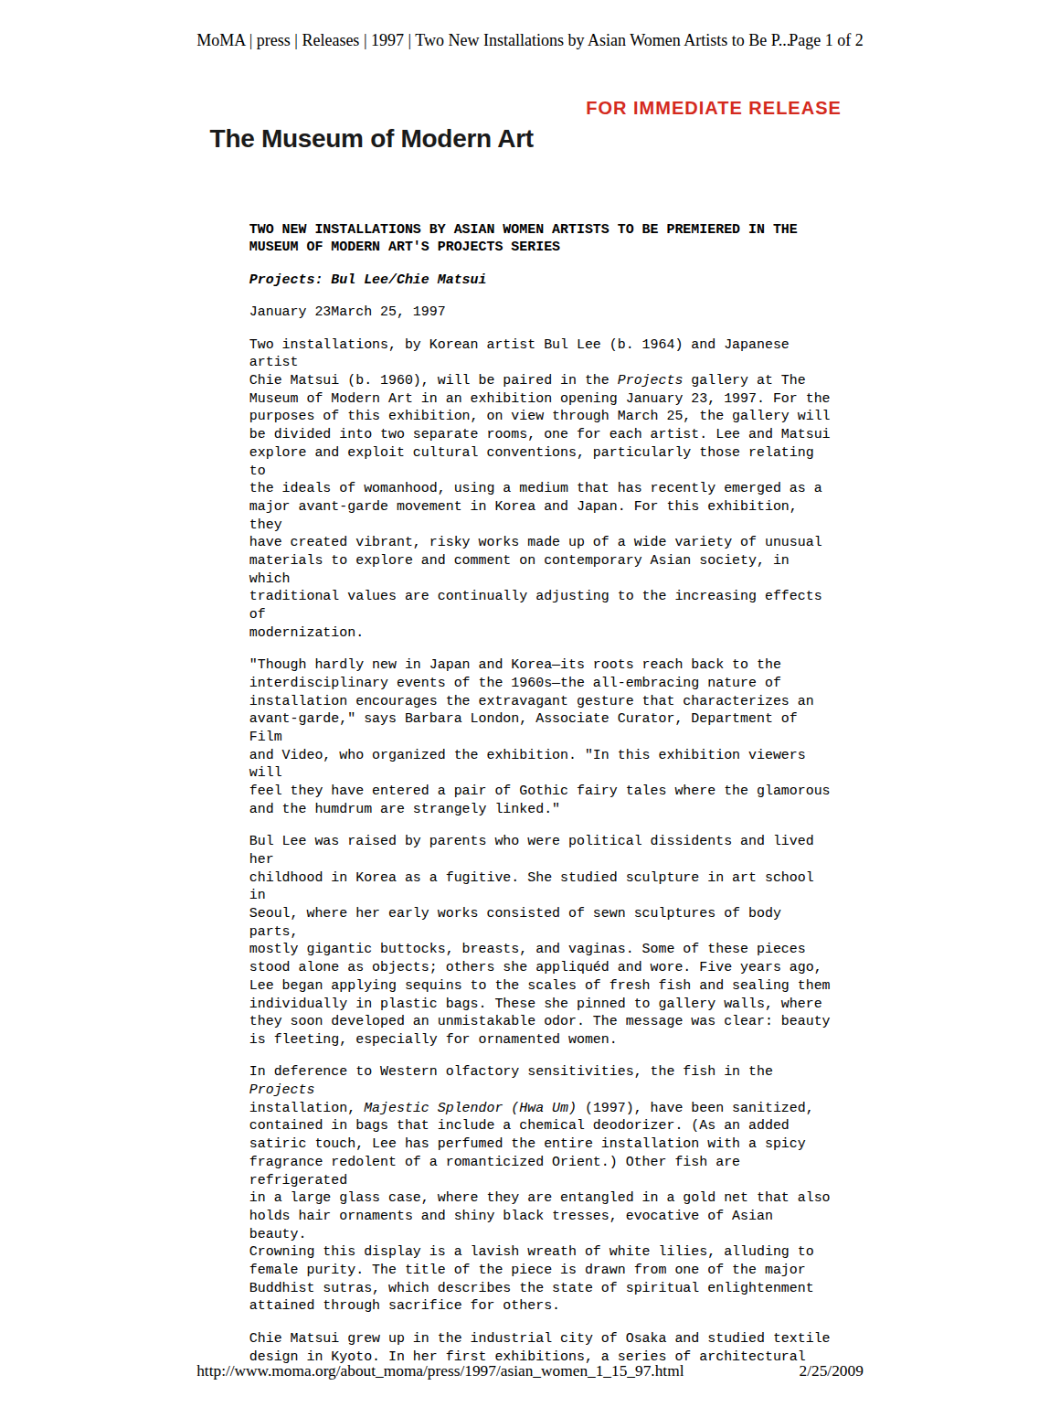Page 1 of 2 MoMA | press | Releases | 1997 | Two New Installations by Asian Women Artists to Be P...
The Museum of Modern Art
FOR IMMEDIATE RELEASE
TWO NEW INSTALLATIONS BY ASIAN WOMEN ARTISTS TO BE PREMIERED IN THE MUSEUM OF MODERN ART'S PROJECTS SERIES
Projects: Bul Lee/Chie Matsui
January 23March 25, 1997
Two installations, by Korean artist Bul Lee (b. 1964) and Japanese artist Chie Matsui (b. 1960), will be paired in the Projects gallery at The Museum of Modern Art in an exhibition opening January 23, 1997. For the purposes of this exhibition, on view through March 25, the gallery will be divided into two separate rooms, one for each artist. Lee and Matsui explore and exploit cultural conventions, particularly those relating to the ideals of womanhood, using a medium that has recently emerged as a major avant-garde movement in Korea and Japan. For this exhibition, they have created vibrant, risky works made up of a wide variety of unusual materials to explore and comment on contemporary Asian society, in which traditional values are continually adjusting to the increasing effects of modernization.
"Though hardly new in Japan and Korea—its roots reach back to the interdisciplinary events of the 1960s—the all-embracing nature of installation encourages the extravagant gesture that characterizes an avant-garde," says Barbara London, Associate Curator, Department of Film and Video, who organized the exhibition. "In this exhibition viewers will feel they have entered a pair of Gothic fairy tales where the glamorous and the humdrum are strangely linked."
Bul Lee was raised by parents who were political dissidents and lived her childhood in Korea as a fugitive. She studied sculpture in art school in Seoul, where her early works consisted of sewn sculptures of body parts, mostly gigantic buttocks, breasts, and vaginas. Some of these pieces stood alone as objects; others she appliquéd and wore. Five years ago, Lee began applying sequins to the scales of fresh fish and sealing them individually in plastic bags. These she pinned to gallery walls, where they soon developed an unmistakable odor. The message was clear: beauty is fleeting, especially for ornamented women.
In deference to Western olfactory sensitivities, the fish in the Projects installation, Majestic Splendor (Hwa Um) (1997), have been sanitized, contained in bags that include a chemical deodorizer. (As an added satiric touch, Lee has perfumed the entire installation with a spicy fragrance redolent of a romanticized Orient.) Other fish are refrigerated in a large glass case, where they are entangled in a gold net that also holds hair ornaments and shiny black tresses, evocative of Asian beauty. Crowning this display is a lavish wreath of white lilies, alluding to female purity. The title of the piece is drawn from one of the major Buddhist sutras, which describes the state of spiritual enlightenment attained through sacrifice for others.
Chie Matsui grew up in the industrial city of Osaka and studied textile design in Kyoto. In her first exhibitions, a series of architectural
http://www.moma.org/about_moma/press/1997/asian_women_1_15_97.html 2/25/2009